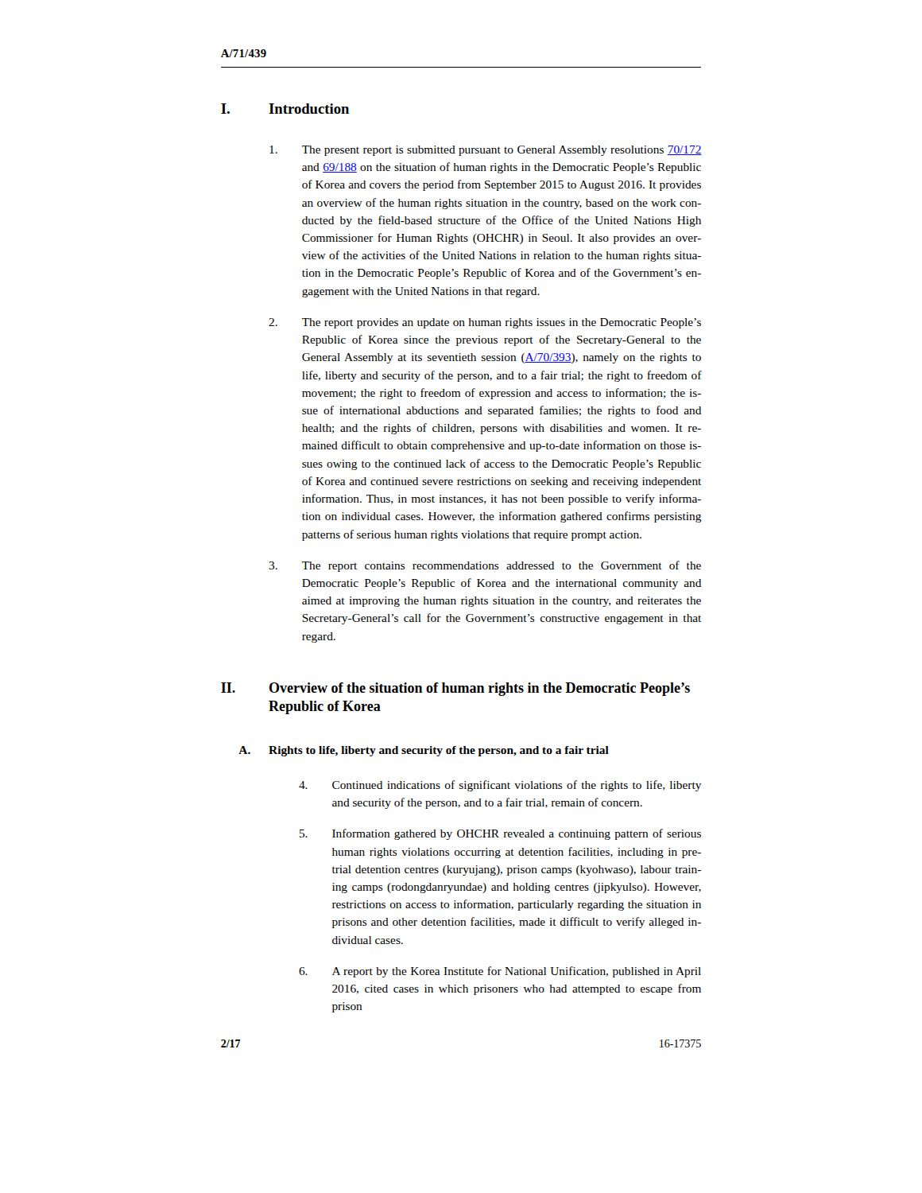A/71/439
I. Introduction
1. The present report is submitted pursuant to General Assembly resolutions 70/172 and 69/188 on the situation of human rights in the Democratic People’s Republic of Korea and covers the period from September 2015 to August 2016. It provides an overview of the human rights situation in the country, based on the work conducted by the field-based structure of the Office of the United Nations High Commissioner for Human Rights (OHCHR) in Seoul. It also provides an overview of the activities of the United Nations in relation to the human rights situation in the Democratic People’s Republic of Korea and of the Government’s engagement with the United Nations in that regard.
2. The report provides an update on human rights issues in the Democratic People’s Republic of Korea since the previous report of the Secretary-General to the General Assembly at its seventieth session (A/70/393), namely on the rights to life, liberty and security of the person, and to a fair trial; the right to freedom of movement; the right to freedom of expression and access to information; the issue of international abductions and separated families; the rights to food and health; and the rights of children, persons with disabilities and women. It remained difficult to obtain comprehensive and up-to-date information on those issues owing to the continued lack of access to the Democratic People’s Republic of Korea and continued severe restrictions on seeking and receiving independent information. Thus, in most instances, it has not been possible to verify information on individual cases. However, the information gathered confirms persisting patterns of serious human rights violations that require prompt action.
3. The report contains recommendations addressed to the Government of the Democratic People’s Republic of Korea and the international community and aimed at improving the human rights situation in the country, and reiterates the Secretary-General’s call for the Government’s constructive engagement in that regard.
II. Overview of the situation of human rights in the Democratic People’s Republic of Korea
A. Rights to life, liberty and security of the person, and to a fair trial
4. Continued indications of significant violations of the rights to life, liberty and security of the person, and to a fair trial, remain of concern.
5. Information gathered by OHCHR revealed a continuing pattern of serious human rights violations occurring at detention facilities, including in pretrial detention centres (kuryujang), prison camps (kyohwaso), labour training camps (rodongdanryundae) and holding centres (jipkyulso). However, restrictions on access to information, particularly regarding the situation in prisons and other detention facilities, made it difficult to verify alleged individual cases.
6. A report by the Korea Institute for National Unification, published in April 2016, cited cases in which prisoners who had attempted to escape from prison
2/17 16-17375